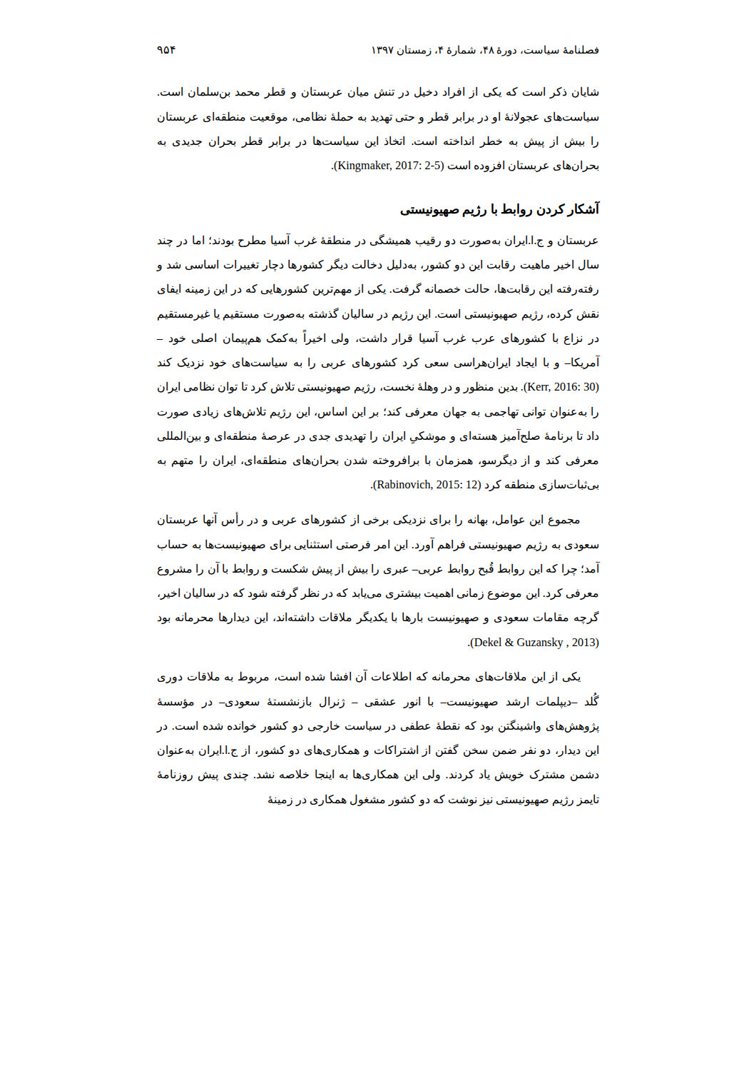فصلنامهٔ سیاست، دورهٔ ۴۸، شمارهٔ ۴، زمستان ۱۳۹۷ ۹۵۴
شایان ذکر است که یکی از افراد دخیل در تنش میان عربستان و قطر محمد بن‌سلمان است. سیاست‌های عجولانهٔ او در برابر قطر و حتی تهدید به حملهٔ نظامی، موقعیت منطقه‌ای عربستان را بیش از پیش به خطر انداخته است. اتخاذ این سیاست‌ها در برابر قطر بحران جدیدی به بحران‌های عربستان افزوده است (Kingmaker, 2017: 2-5).
آشکار کردن روابط با رژیم صهیونیستی
عربستان و ج.ا.ایران به‌صورت دو رقیب همیشگی در منطقهٔ غرب آسیا مطرح بودند؛ اما در چند سال اخیر ماهیت رقابت این دو کشور، به‌دلیل دخالت دیگر کشورها دچار تغییرات اساسی شد و رفته‌رفته این رقابت‌ها، حالت خصمانه گرفت. یکی از مهم‌ترین کشورهایی که در این زمینه ایفای نقش کرده، رژیم صهیونیستی است. این رژیم در سالیان گذشته به‌صورت مستقیم یا غیرمستقیم در نزاع با کشورهای عرب غرب آسیا قرار داشت، ولی اخیراً به‌کمک هم‌پیمان اصلی خود – آمریکا– و با ایجاد ایران‌هراسی سعی کرد کشورهای عربی را به سیاست‌های خود نزدیک کند (Kerr, 2016: 30). بدین منظور و در وهلهٔ نخست، رژیم صهیونیستی تلاش کرد تا توان نظامی ایران را به‌عنوان توانی تهاجمی به جهان معرفی کند؛ بر این اساس، این رژیم تلاش‌های زیادی صورت داد تا برنامهٔ صلح‌آمیز هسته‌ای و موشکیِ ایران را تهدیدی جدی در عرصهٔ منطقه‌ای و بین‌المللی معرفی کند و از دیگرسو، همزمان با برافروخته شدن بحران‌های منطقه‌ای، ایران را متهم به بی‌ثبات‌سازی منطقه کرد (Rabinovich, 2015: 12).
مجموع این عوامل، بهانه را برای نزدیکی برخی از کشورهای عربی و در رأس آنها عربستان سعودی به رژیم صهیونیستی فراهم آورد. این امر فرصتی استثنایی برای صهیونیست‌ها به حساب آمد؛ چرا که این روابط قُبح روابط عربی– عبری را بیش از پیش شکست و روابط با آن را مشروع معرفی کرد. این موضوع زمانی اهمیت بیشتری می‌یابد که در نظر گرفته شود که در سالیان اخیر، گرچه مقامات سعودی و صهیونیست بارها با یکدیگر ملاقات داشته‌اند، این دیدارها محرمانه بود (Dekel & Guzansky , 2013).
یکی از این ملاقات‌های محرمانه که اطلاعات آن افشا شده است، مربوط به ملاقات دوری گُلد –دیپلمات ارشد صهیونیست– با انور عشقی – ژنرال بازنشستهٔ سعودی– در مؤسسهٔ پژوهش‌های واشینگتن بود که نقطهٔ عطفی در سیاست خارجی دو کشور خوانده شده است. در این دیدار، دو نفر ضمن سخن گفتن از اشتراکات و همکاری‌های دو کشور، از ج.ا.ایران به‌عنوان دشمن مشترک خویش یاد کردند. ولی این همکاری‌ها به اینجا خلاصه نشد. چندی پیش روزنامهٔ تایمز رژیم صهیونیستی نیز نوشت که دو کشور مشغول همکاری در زمینهٔ